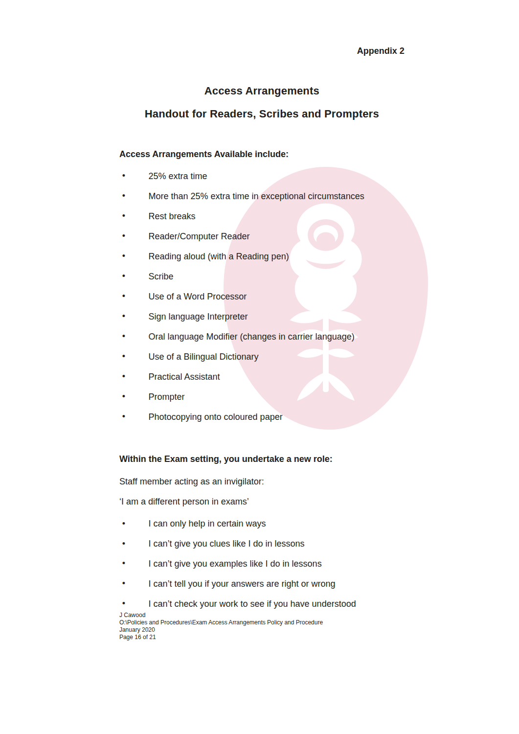Appendix 2
Access Arrangements
Handout for Readers, Scribes and Prompters
Access Arrangements Available include:
25% extra time
More than 25% extra time in exceptional circumstances
Rest breaks
Reader/Computer Reader
Reading aloud (with a Reading pen)
Scribe
Use of a Word Processor
Sign language Interpreter
Oral language Modifier (changes in carrier language)
Use of a Bilingual Dictionary
Practical Assistant
Prompter
Photocopying onto coloured paper
Within the Exam setting, you undertake a new role:
Staff member acting as an invigilator:
‘I am a different person in exams’
I can only help in certain ways
I can’t give you clues like I do in lessons
I can’t give you examples like I do in lessons
I can’t tell you if your answers are right or wrong
I can’t check your work to see if you have understood
J Cawood
O:\Policies and Procedures\Exam Access Arrangements Policy and Procedure
January 2020
Page 16 of 21